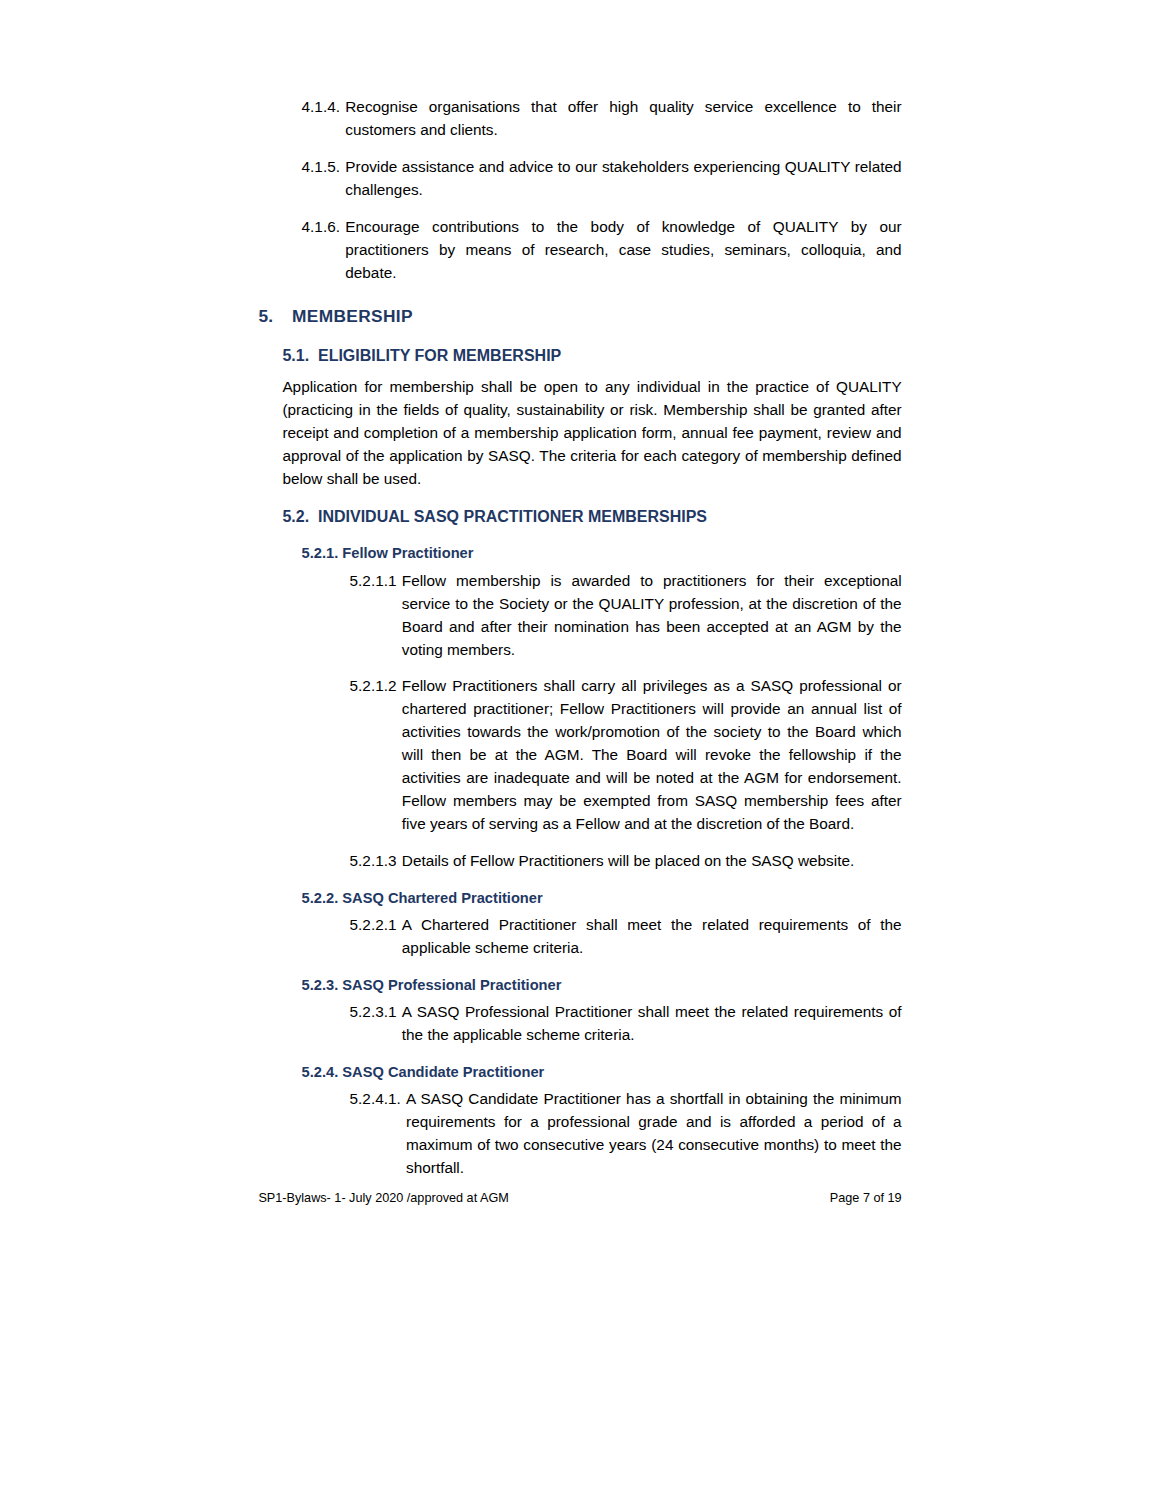4.1.4. Recognise organisations that offer high quality service excellence to their customers and clients.
4.1.5. Provide assistance and advice to our stakeholders experiencing QUALITY related challenges.
4.1.6. Encourage contributions to the body of knowledge of QUALITY by our practitioners by means of research, case studies, seminars, colloquia, and debate.
5. MEMBERSHIP
5.1. ELIGIBILITY FOR MEMBERSHIP
Application for membership shall be open to any individual in the practice of QUALITY (practicing in the fields of quality, sustainability or risk. Membership shall be granted after receipt and completion of a membership application form, annual fee payment, review and approval of the application by SASQ. The criteria for each category of membership defined below shall be used.
5.2. INDIVIDUAL SASQ PRACTITIONER MEMBERSHIPS
5.2.1. Fellow Practitioner
5.2.1.1 Fellow membership is awarded to practitioners for their exceptional service to the Society or the QUALITY profession, at the discretion of the Board and after their nomination has been accepted at an AGM by the voting members.
5.2.1.2 Fellow Practitioners shall carry all privileges as a SASQ professional or chartered practitioner; Fellow Practitioners will provide an annual list of activities towards the work/promotion of the society to the Board which will then be at the AGM. The Board will revoke the fellowship if the activities are inadequate and will be noted at the AGM for endorsement. Fellow members may be exempted from SASQ membership fees after five years of serving as a Fellow and at the discretion of the Board.
5.2.1.3 Details of Fellow Practitioners will be placed on the SASQ website.
5.2.2. SASQ Chartered Practitioner
5.2.2.1 A Chartered Practitioner shall meet the related requirements of the applicable scheme criteria.
5.2.3. SASQ Professional Practitioner
5.2.3.1 A SASQ Professional Practitioner shall meet the related requirements of the the applicable scheme criteria.
5.2.4. SASQ Candidate Practitioner
5.2.4.1. A SASQ Candidate Practitioner has a shortfall in obtaining the minimum requirements for a professional grade and is afforded a period of a maximum of two consecutive years (24 consecutive months) to meet the shortfall.
SP1-Bylaws- 1- July 2020 /approved at AGM Page 7 of 19